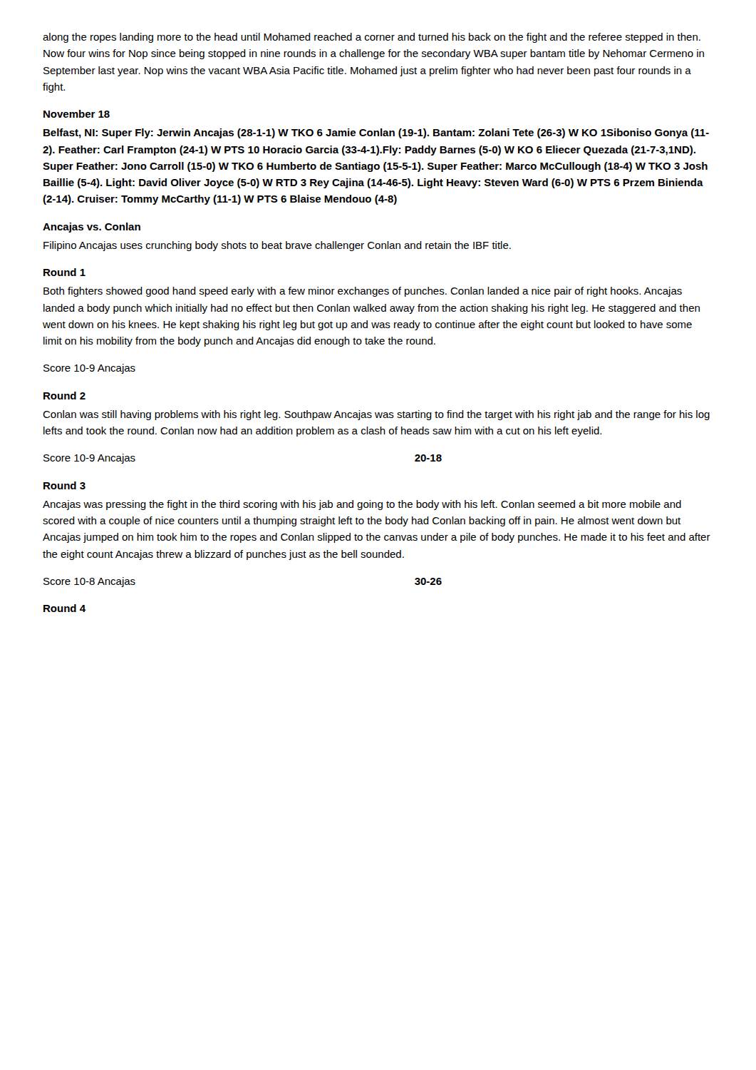along the ropes landing more to the head until Mohamed reached a corner and turned his back on the fight and the referee stepped in then. Now four wins for Nop since being stopped in nine rounds in a challenge for the secondary WBA super bantam title by Nehomar Cermeno in September last year. Nop wins the vacant WBA Asia Pacific title. Mohamed just a prelim fighter who had never been past four rounds in a fight.
November 18
Belfast, NI: Super Fly: Jerwin Ancajas (28-1-1) W TKO 6 Jamie Conlan (19-1). Bantam: Zolani Tete (26-3) W KO 1Siboniso Gonya (11-2). Feather: Carl Frampton (24-1) W PTS 10 Horacio Garcia (33-4-1).Fly: Paddy Barnes (5-0) W KO 6 Eliecer Quezada (21-7-3,1ND). Super Feather: Jono Carroll (15-0) W TKO 6 Humberto de Santiago (15-5-1). Super Feather: Marco McCullough (18-4) W TKO 3 Josh Baillie (5-4). Light: David Oliver Joyce (5-0) W RTD 3 Rey Cajina (14-46-5). Light Heavy: Steven Ward (6-0) W PTS 6 Przem Binienda (2-14). Cruiser: Tommy McCarthy (11-1) W PTS 6 Blaise Mendouo (4-8)
Ancajas vs. Conlan
Filipino Ancajas uses crunching body shots to beat brave challenger Conlan and retain the IBF title.
Round 1
Both fighters showed good hand speed early with a few minor exchanges of punches. Conlan landed a nice pair of right hooks. Ancajas landed a body punch which initially had no effect but then Conlan walked away from the action shaking his right leg. He staggered and then went down on his knees. He kept shaking his right leg but got up and was ready to continue after the eight count but looked to have some limit on his mobility from the body punch and Ancajas did enough to take the round.
Score 10-9 Ancajas
Round 2
Conlan was still having problems with his right leg. Southpaw Ancajas was starting to find the target with his right jab and the range for his log lefts and took the round. Conlan now had an addition problem as a clash of heads saw him with a cut on his left eyelid.
Score 10-9 Ancajas 20-18
Round 3
Ancajas was pressing the fight in the third scoring with his jab and going to the body with his left. Conlan seemed a bit more mobile and scored with a couple of nice counters until a thumping straight left to the body had Conlan backing off in pain. He almost went down but Ancajas jumped on him took him to the ropes and Conlan slipped to the canvas under a pile of body punches. He made it to his feet and after the eight count Ancajas threw a blizzard of punches just as the bell sounded.
Score 10-8 Ancajas 30-26
Round 4